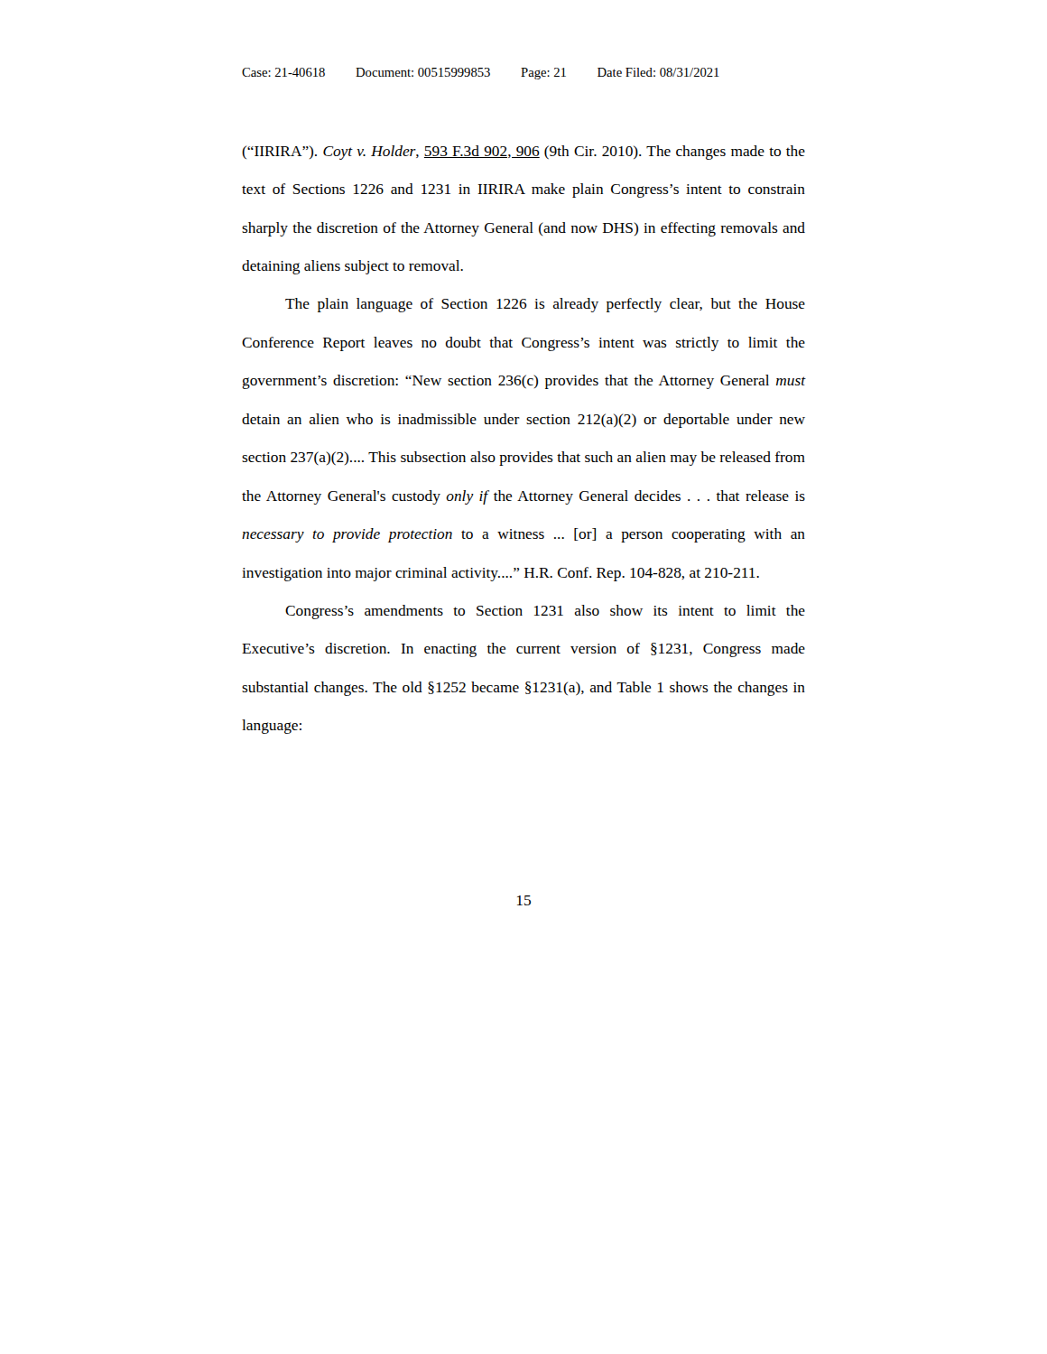Case: 21-40618 Document: 00515999853 Page: 21 Date Filed: 08/31/2021
(“IIRIRA”). Coyt v. Holder, 593 F.3d 902, 906 (9th Cir. 2010). The changes made to the text of Sections 1226 and 1231 in IIRIRA make plain Congress’s intent to constrain sharply the discretion of the Attorney General (and now DHS) in effecting removals and detaining aliens subject to removal.
The plain language of Section 1226 is already perfectly clear, but the House Conference Report leaves no doubt that Congress’s intent was strictly to limit the government’s discretion: “New section 236(c) provides that the Attorney General must detain an alien who is inadmissible under section 212(a)(2) or deportable under new section 237(a)(2).... This subsection also provides that such an alien may be released from the Attorney General's custody only if the Attorney General decides . . . that release is necessary to provide protection to a witness ... [or] a person cooperating with an investigation into major criminal activity....” H.R. Conf. Rep. 104-828, at 210-211.
Congress’s amendments to Section 1231 also show its intent to limit the Executive’s discretion. In enacting the current version of §1231, Congress made substantial changes. The old §1252 became §1231(a), and Table 1 shows the changes in language:
15